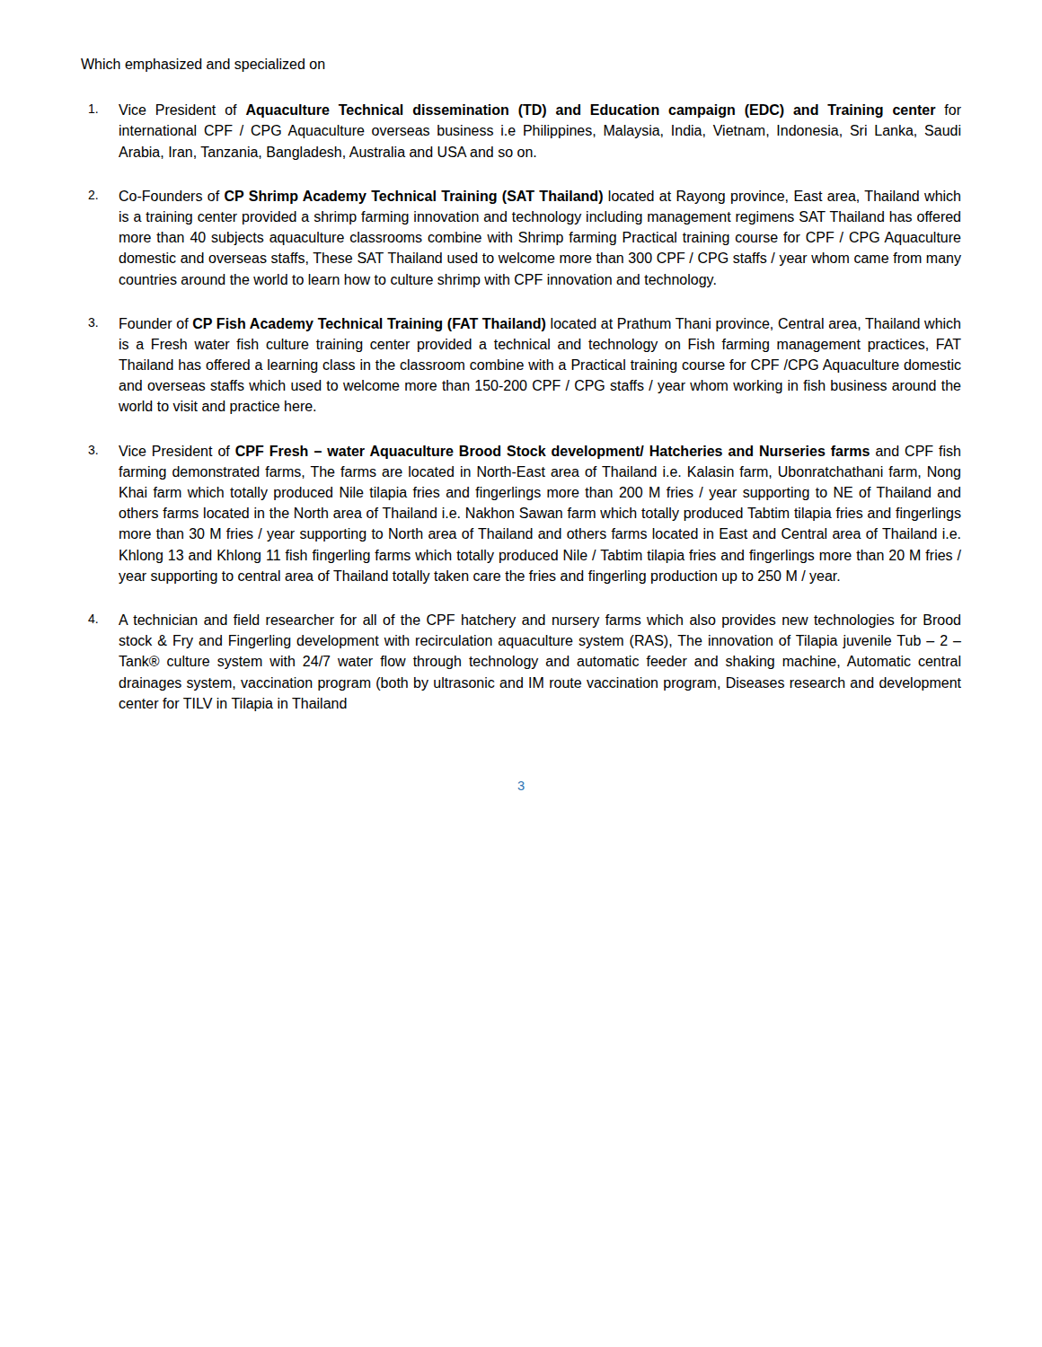Which emphasized and specialized on
1. Vice President of Aquaculture Technical dissemination (TD) and Education campaign (EDC) and Training center for international CPF / CPG Aquaculture overseas business i.e Philippines, Malaysia, India, Vietnam, Indonesia, Sri Lanka, Saudi Arabia, Iran, Tanzania, Bangladesh, Australia and USA and so on.
2. Co-Founders of CP Shrimp Academy Technical Training (SAT Thailand) located at Rayong province, East area, Thailand which is a training center provided a shrimp farming innovation and technology including management regimens SAT Thailand has offered more than 40 subjects aquaculture classrooms combine with Shrimp farming Practical training course for CPF / CPG Aquaculture domestic and overseas staffs, These SAT Thailand used to welcome more than 300 CPF / CPG staffs / year whom came from many countries around the world to learn how to culture shrimp with CPF innovation and technology.
3. Founder of CP Fish Academy Technical Training (FAT Thailand) located at Prathum Thani province, Central area, Thailand which is a Fresh water fish culture training center provided a technical and technology on Fish farming management practices, FAT Thailand has offered a learning class in the classroom combine with a Practical training course for CPF /CPG Aquaculture domestic and overseas staffs which used to welcome more than 150-200 CPF / CPG staffs / year whom working in fish business around the world to visit and practice here.
3. Vice President of CPF Fresh – water Aquaculture Brood Stock development/ Hatcheries and Nurseries farms and CPF fish farming demonstrated farms, The farms are located in North-East area of Thailand i.e. Kalasin farm, Ubonratchathani farm, Nong Khai farm which totally produced Nile tilapia fries and fingerlings more than 200 M fries / year supporting to NE of Thailand and others farms located in the North area of Thailand i.e. Nakhon Sawan farm which totally produced Tabtim tilapia fries and fingerlings more than 30 M fries / year supporting to North area of Thailand and others farms located in East and Central area of Thailand i.e. Khlong 13 and Khlong 11 fish fingerling farms which totally produced Nile / Tabtim tilapia fries and fingerlings more than 20 M fries / year supporting to central area of Thailand totally taken care the fries and fingerling production up to 250 M / year.
4. A technician and field researcher for all of the CPF hatchery and nursery farms which also provides new technologies for Brood stock & Fry and Fingerling development with recirculation aquaculture system (RAS), The innovation of Tilapia juvenile Tub – 2 – Tank® culture system with 24/7 water flow through technology and automatic feeder and shaking machine, Automatic central drainages system, vaccination program (both by ultrasonic and IM route vaccination program, Diseases research and development center for TILV in Tilapia in Thailand
3